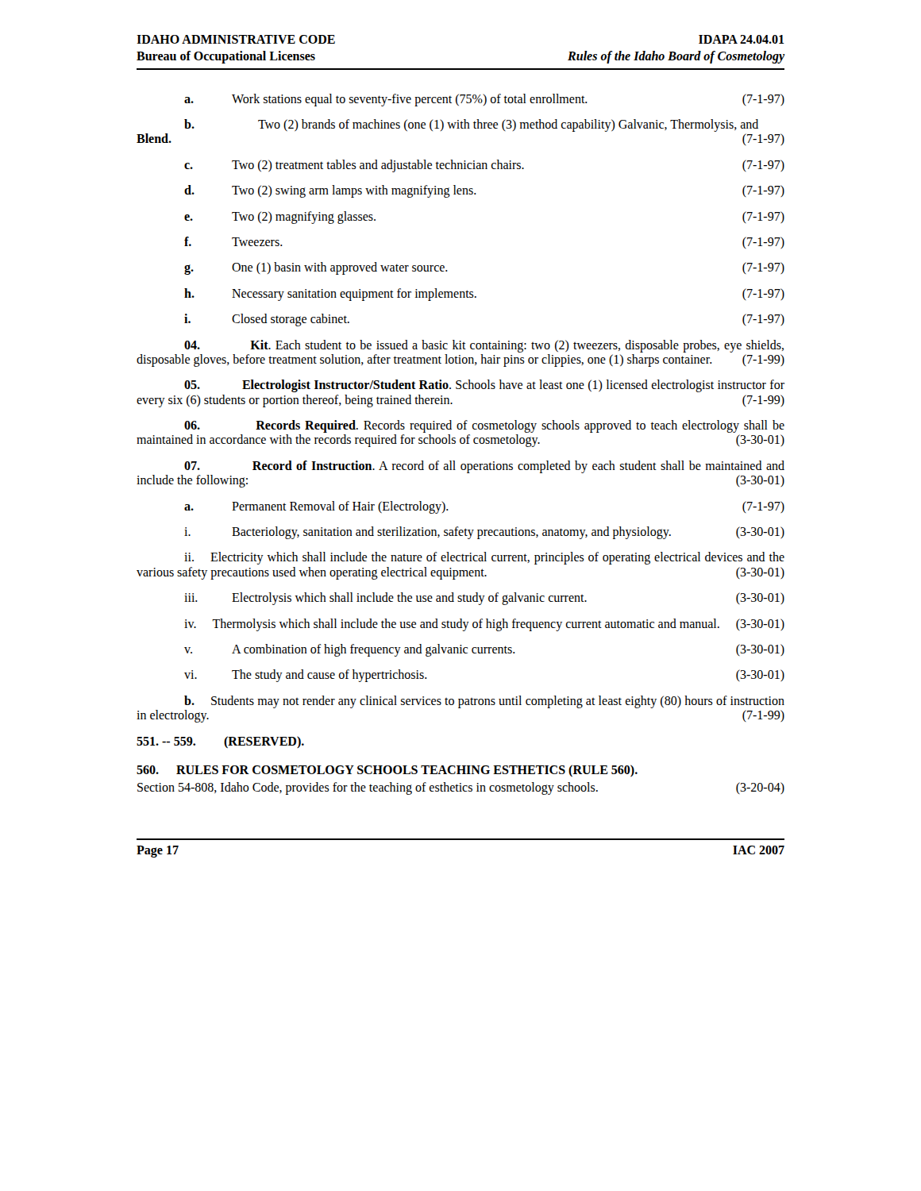IDAHO ADMINISTRATIVE CODE
IDAPA 24.04.01
Bureau of Occupational Licenses
Rules of the Idaho Board of Cosmetology
a.
Work stations equal to seventy-five percent (75%) of total enrollment.
(7-1-97)
b. Two (2) brands of machines (one (1) with three (3) method capability) Galvanic, Thermolysis, and (7-1-97)
Blend.
c.
Two (2) treatment tables and adjustable technician chairs.
(7-1-97)
d.
Two (2) swing arm lamps with magnifying lens.
(7-1-97)
e.
Two (2) magnifying glasses.
(7-1-97)
f.
Tweezers.
(7-1-97)
g.
One (1) basin with approved water source.
(7-1-97)
h.
Necessary sanitation equipment for implements.
(7-1-97)
i.
Closed storage cabinet.
(7-1-97)
04. Kit. Each student to be issued a basic kit containing: two (2) tweezers, disposable probes, eye shields, disposable gloves, before treatment solution, after treatment lotion, hair pins or clippies, one (1) sharps container. (7-1-99)
05. Electrologist Instructor/Student Ratio. Schools have at least one (1) licensed electrologist instructor for every six (6) students or portion thereof, being trained therein. (7-1-99)
06. Records Required. Records required of cosmetology schools approved to teach electrology shall be maintained in accordance with the records required for schools of cosmetology. (3-30-01)
07. Record of Instruction. A record of all operations completed by each student shall be maintained and include the following: (3-30-01)
a.
Permanent Removal of Hair (Electrology).
(7-1-97)
i.
Bacteriology, sanitation and sterilization, safety precautions, anatomy, and physiology.
(3-30-01)
ii. Electricity which shall include the nature of electrical current, principles of operating electrical devices and the various safety precautions used when operating electrical equipment. (3-30-01)
iii.
Electrolysis which shall include the use and study of galvanic current.
(3-30-01)
iv. Thermolysis which shall include the use and study of high frequency current automatic and manual. (3-30-01)
v.
A combination of high frequency and galvanic currents.
(3-30-01)
vi.
The study and cause of hypertrichosis.
(3-30-01)
b. Students may not render any clinical services to patrons until completing at least eighty (80) hours of instruction in electrology. (7-1-99)
551. -- 559.(RESERVED).
560. RULES FOR COSMETOLOGY SCHOOLS TEACHING ESTHETICS (RULE 560).
Section 54-808, Idaho Code, provides for the teaching of esthetics in cosmetology schools. (3-20-04)
Page 17
IAC 2007